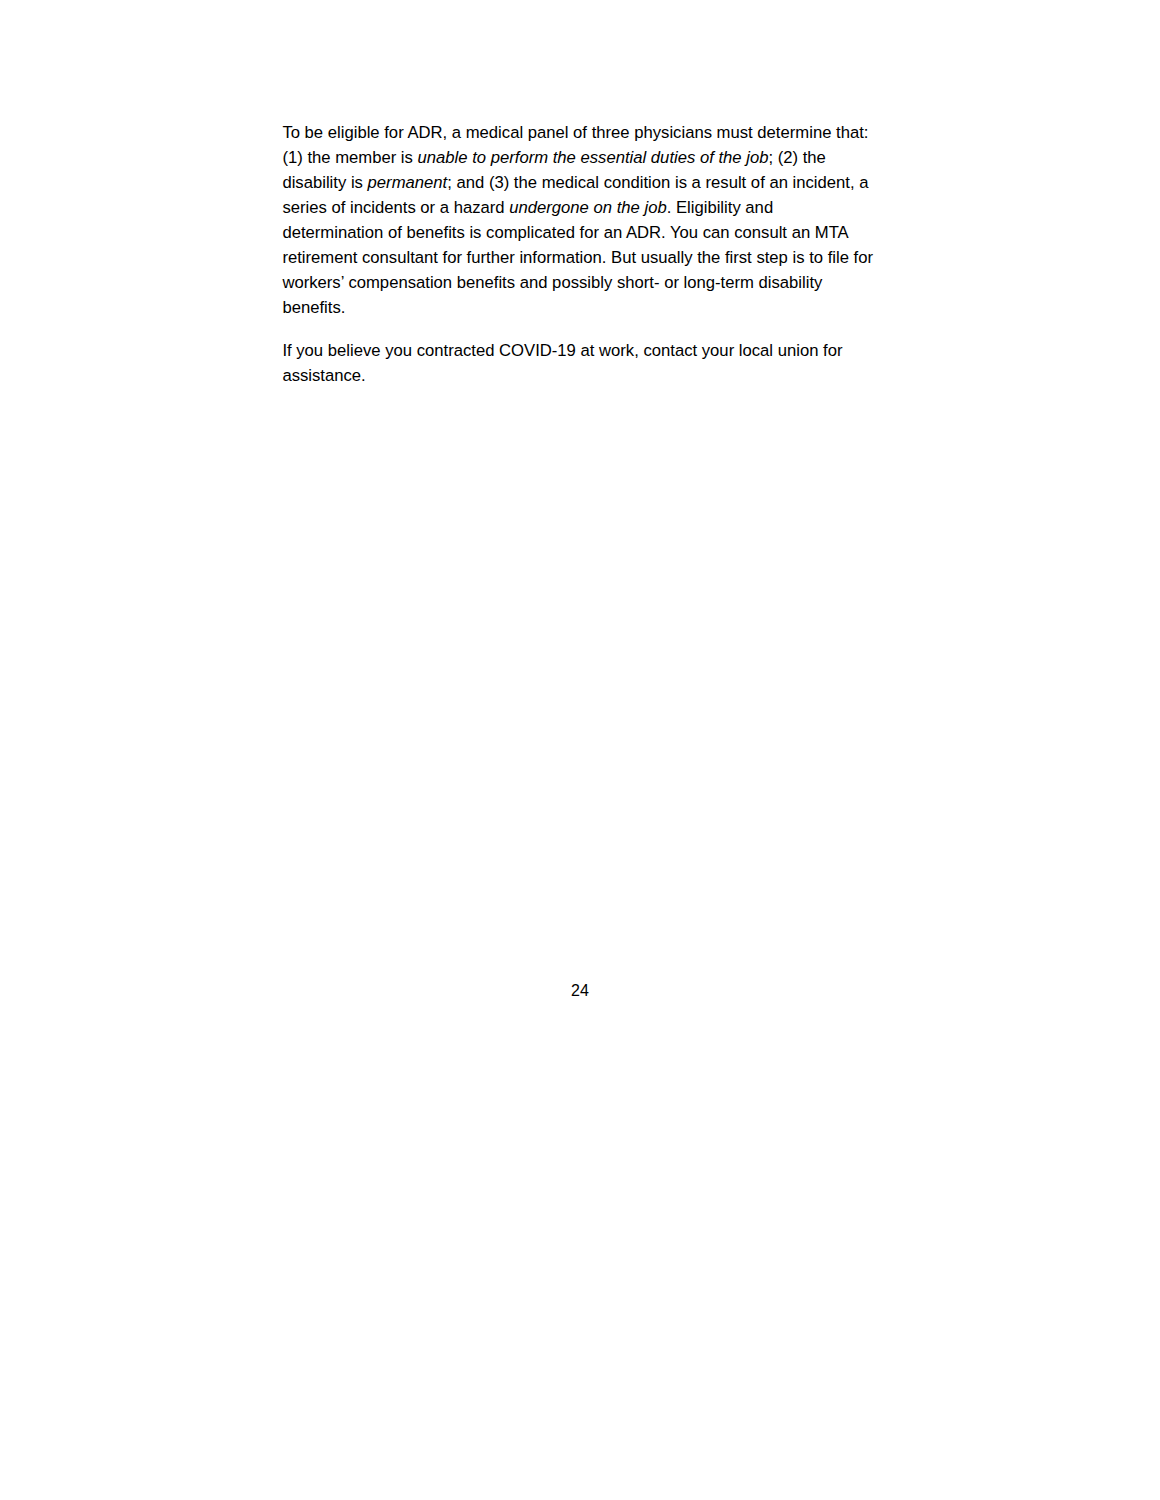To be eligible for ADR, a medical panel of three physicians must determine that: (1) the member is unable to perform the essential duties of the job; (2) the disability is permanent; and (3) the medical condition is a result of an incident, a series of incidents or a hazard undergone on the job. Eligibility and determination of benefits is complicated for an ADR. You can consult an MTA retirement consultant for further information. But usually the first step is to file for workers’ compensation benefits and possibly short- or long-term disability benefits.
If you believe you contracted COVID-19 at work, contact your local union for assistance.
24